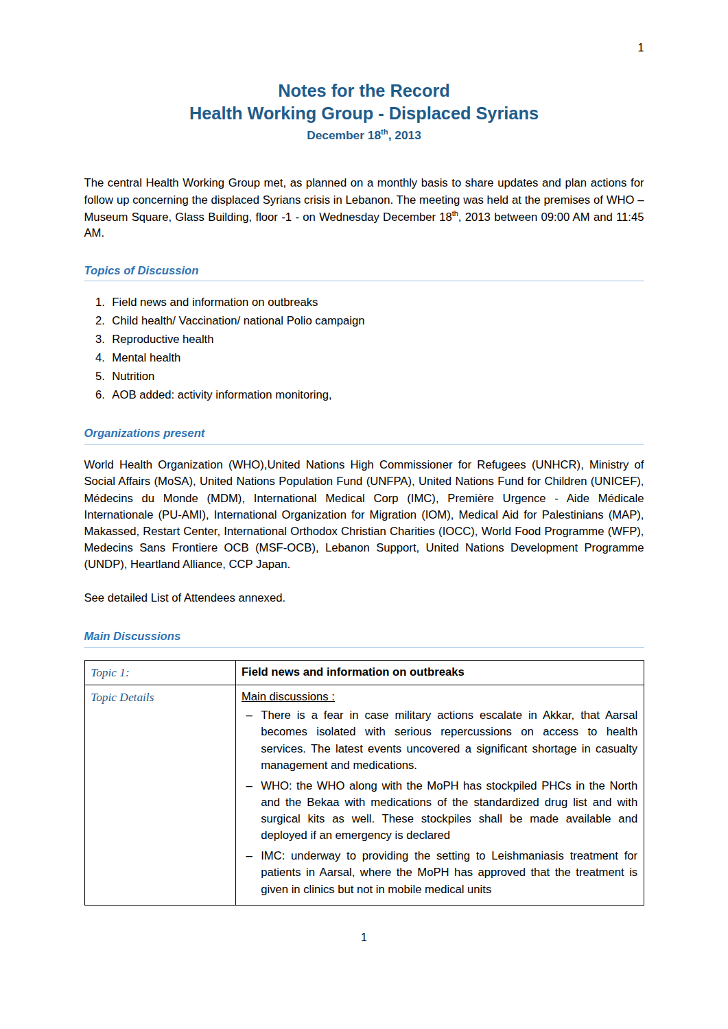1
Notes for the Record Health Working Group - Displaced Syrians
December 18th, 2013
The central Health Working Group met, as planned on a monthly basis to share updates and plan actions for follow up concerning the displaced Syrians crisis in Lebanon. The meeting was held at the premises of WHO – Museum Square, Glass Building, floor -1 - on Wednesday December 18th, 2013 between 09:00 AM and 11:45 AM.
Topics of Discussion
Field news and information on outbreaks
Child health/ Vaccination/ national Polio campaign
Reproductive health
Mental health
Nutrition
AOB added: activity information monitoring,
Organizations present
World Health Organization (WHO),United Nations High Commissioner for Refugees (UNHCR), Ministry of Social Affairs (MoSA), United Nations Population Fund (UNFPA), United Nations Fund for Children (UNICEF), Médecins du Monde (MDM), International Medical Corp (IMC), Première Urgence - Aide Médicale Internationale (PU-AMI), International Organization for Migration (IOM), Medical Aid for Palestinians (MAP), Makassed, Restart Center, International Orthodox Christian Charities (IOCC), World Food Programme (WFP), Medecins Sans Frontiere OCB (MSF-OCB), Lebanon Support, United Nations Development Programme (UNDP), Heartland Alliance, CCP Japan.
See detailed List of Attendees annexed.
Main Discussions
| Topic 1: | Field news and information on outbreaks |
| Topic Details | Main discussions : There is a fear in case military actions escalate in Akkar, that Aarsal becomes isolated with serious repercussions on access to health services. The latest events uncovered a significant shortage in casualty management and medications. WHO: the WHO along with the MoPH has stockpiled PHCs in the North and the Bekaa with medications of the standardized drug list and with surgical kits as well. These stockpiles shall be made available and deployed if an emergency is declared IMC: underway to providing the setting to Leishmaniasis treatment for patients in Aarsal, where the MoPH has approved that the treatment is given in clinics but not in mobile medical units |
1